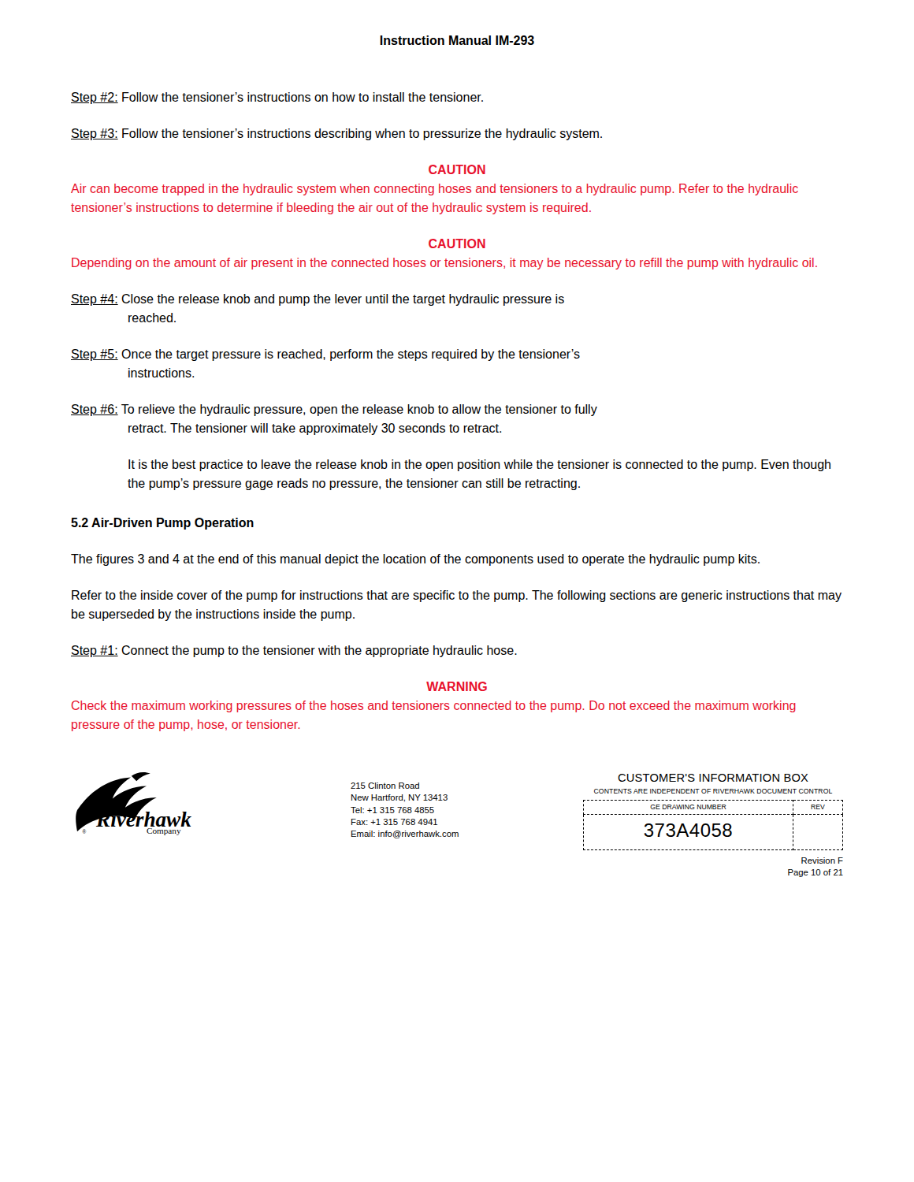Instruction Manual IM-293
Step #2: Follow the tensioner’s instructions on how to install the tensioner.
Step #3: Follow the tensioner’s instructions describing when to pressurize the hydraulic system.
CAUTION
Air can become trapped in the hydraulic system when connecting hoses and tensioners to a hydraulic pump. Refer to the hydraulic tensioner’s instructions to determine if bleeding the air out of the hydraulic system is required.
CAUTION
Depending on the amount of air present in the connected hoses or tensioners, it may be necessary to refill the pump with hydraulic oil.
Step #4: Close the release knob and pump the lever until the target hydraulic pressure is
reached.
Step #5: Once the target pressure is reached, perform the steps required by the tensioner’s
instructions.
Step #6: To relieve the hydraulic pressure, open the release knob to allow the tensioner to fully
retract. The tensioner will take approximately 30 seconds to retract.
It is the best practice to leave the release knob in the open position while the tensioner is connected to the pump. Even though the pump’s pressure gage reads no pressure, the tensioner can still be retracting.
5.2 Air-Driven Pump Operation
The figures 3 and 4 at the end of this manual depict the location of the components used to operate the hydraulic pump kits.
Refer to the inside cover of the pump for instructions that are specific to the pump. The following sections are generic instructions that may be superseded by the instructions inside the pump.
Step #1: Connect the pump to the tensioner with the appropriate hydraulic hose.
WARNING
Check the maximum working pressures of the hoses and tensioners connected to the pump. Do not exceed the maximum working pressure of the pump, hose, or tensioner.
215 Clinton Road
New Hartford, NY 13413
Tel: +1 315 768 4855
Fax: +1 315 768 4941
Email: info@riverhawk.com
CUSTOMER'S INFORMATION BOX
CONTENTS ARE INDEPENDENT OF RIVERHAWK DOCUMENT CONTROL
| GE DRAWING NUMBER | REV |
| --- | --- |
| 373A4058 | |
Revision F
Page 10 of 21